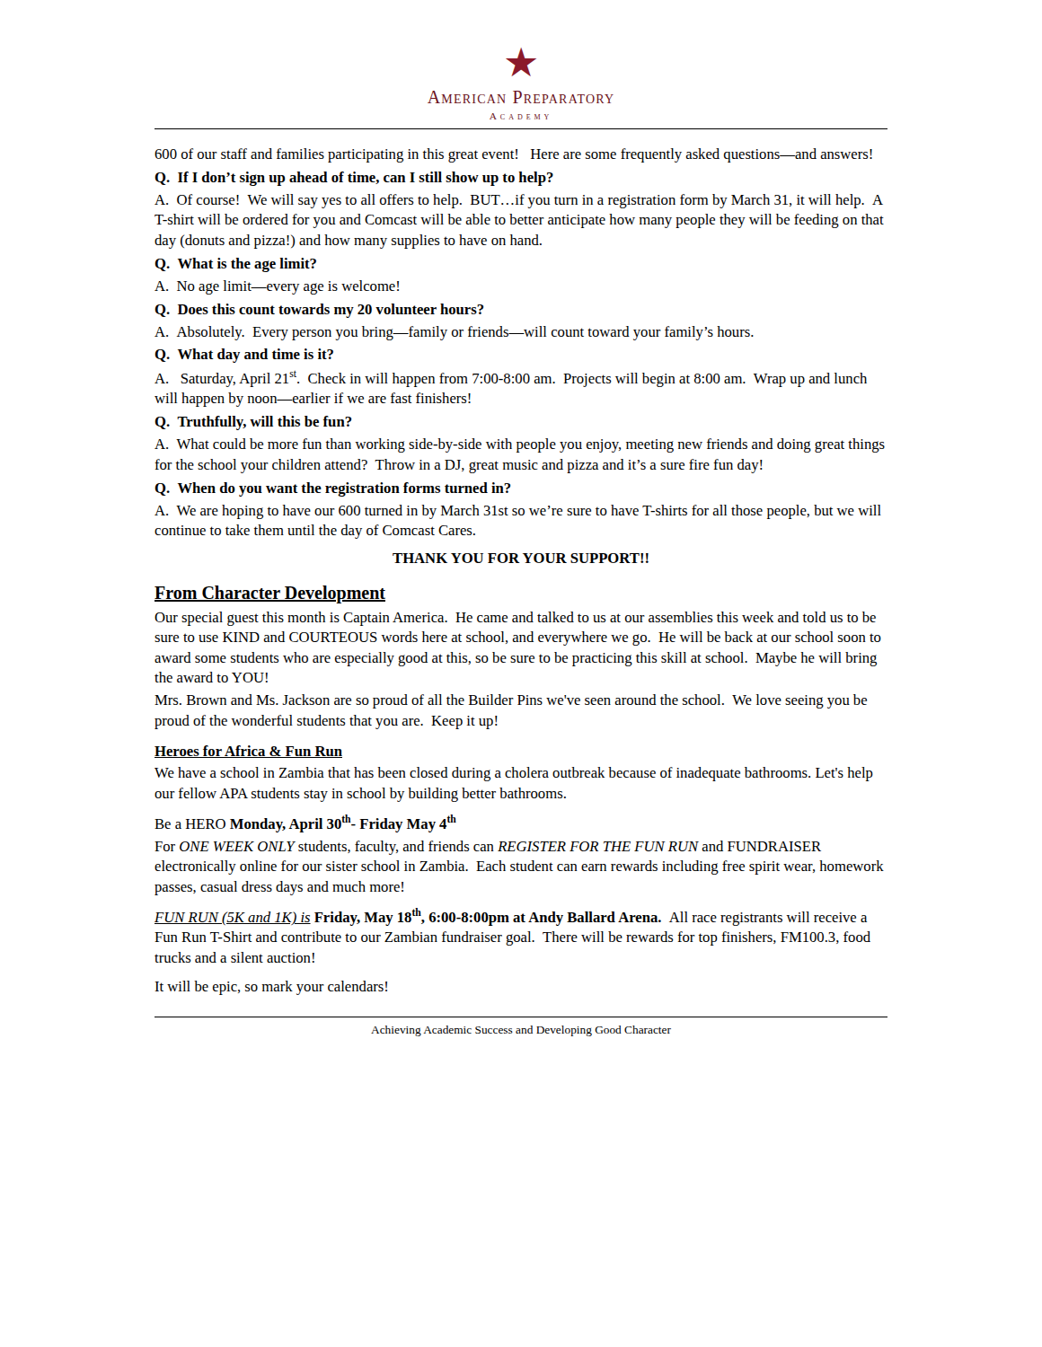★
American Preparatory
Academy
600 of our staff and families participating in this great event! Here are some frequently asked questions—and answers!
Q. If I don’t sign up ahead of time, can I still show up to help?
A. Of course! We will say yes to all offers to help. BUT…if you turn in a registration form by March 31, it will help. A T-shirt will be ordered for you and Comcast will be able to better anticipate how many people they will be feeding on that day (donuts and pizza!) and how many supplies to have on hand.
Q. What is the age limit?
A. No age limit—every age is welcome!
Q. Does this count towards my 20 volunteer hours?
A. Absolutely. Every person you bring—family or friends—will count toward your family’s hours.
Q. What day and time is it?
A. Saturday, April 21st. Check in will happen from 7:00-8:00 am. Projects will begin at 8:00 am. Wrap up and lunch will happen by noon—earlier if we are fast finishers!
Q. Truthfully, will this be fun?
A. What could be more fun than working side-by-side with people you enjoy, meeting new friends and doing great things for the school your children attend? Throw in a DJ, great music and pizza and it’s a sure fire fun day!
Q. When do you want the registration forms turned in?
A. We are hoping to have our 600 turned in by March 31st so we’re sure to have T-shirts for all those people, but we will continue to take them until the day of Comcast Cares.
THANK YOU FOR YOUR SUPPORT!!
From Character Development
Our special guest this month is Captain America. He came and talked to us at our assemblies this week and told us to be sure to use KIND and COURTEOUS words here at school, and everywhere we go. He will be back at our school soon to award some students who are especially good at this, so be sure to be practicing this skill at school. Maybe he will bring the award to YOU!
Mrs. Brown and Ms. Jackson are so proud of all the Builder Pins we've seen around the school. We love seeing you be proud of the wonderful students that you are. Keep it up!
Heroes for Africa & Fun Run
We have a school in Zambia that has been closed during a cholera outbreak because of inadequate bathrooms. Let's help our fellow APA students stay in school by building better bathrooms.
Be a HERO Monday, April 30th- Friday May 4th
For ONE WEEK ONLY students, faculty, and friends can REGISTER FOR THE FUN RUN and FUNDRAISER electronically online for our sister school in Zambia. Each student can earn rewards including free spirit wear, homework passes, casual dress days and much more!
FUN RUN (5K and 1K) is Friday, May 18th, 6:00-8:00pm at Andy Ballard Arena. All race registrants will receive a Fun Run T-Shirt and contribute to our Zambian fundraiser goal. There will be rewards for top finishers, FM100.3, food trucks and a silent auction!
It will be epic, so mark your calendars!
Achieving Academic Success and Developing Good Character